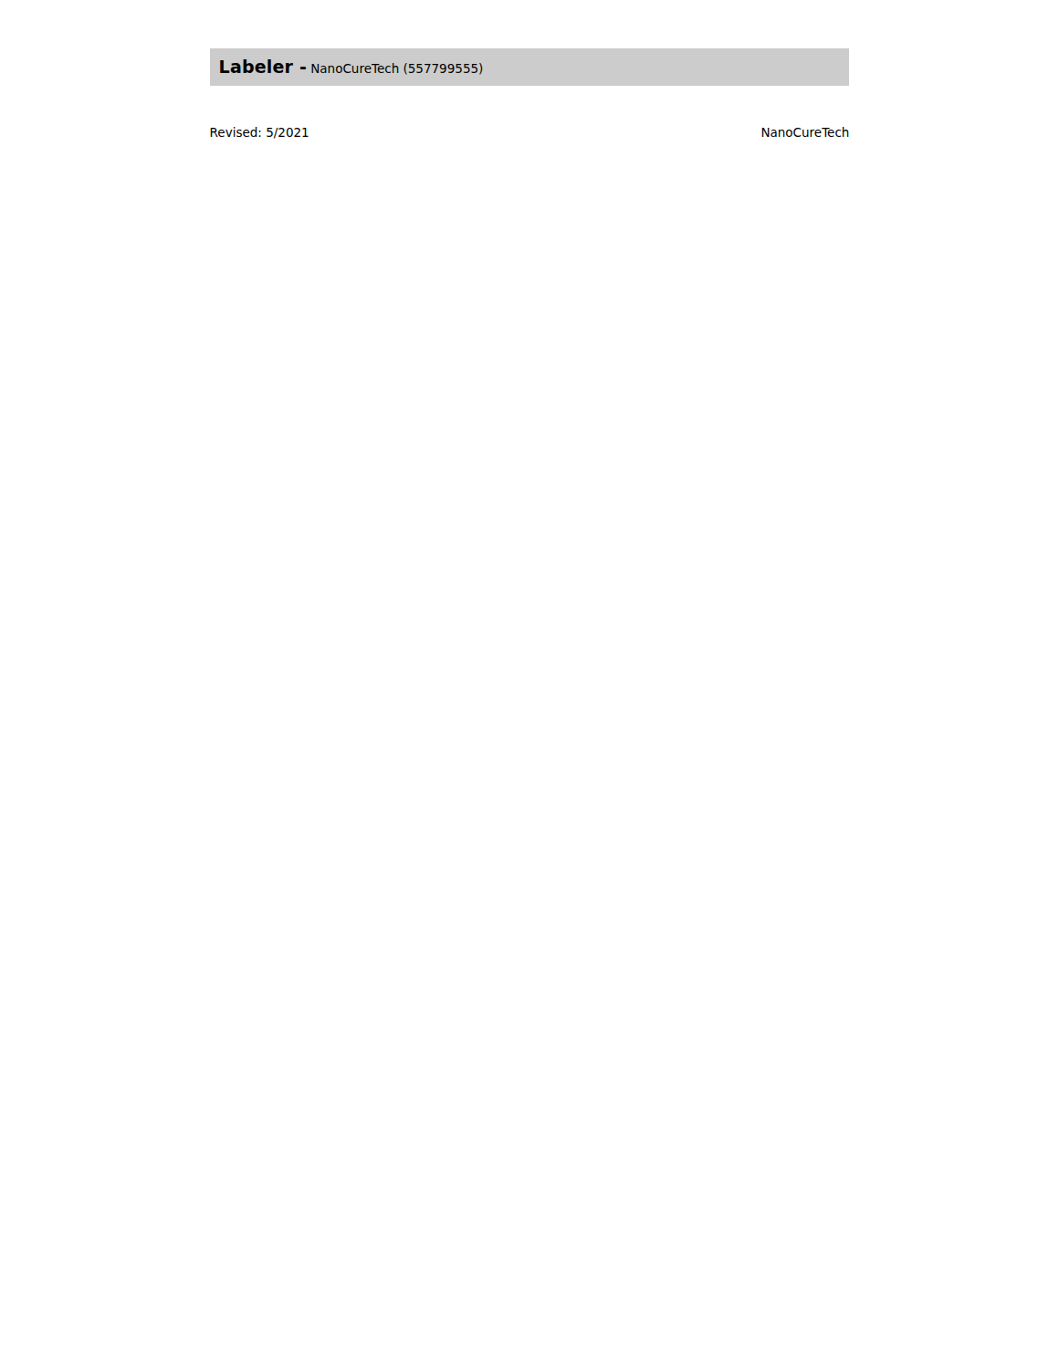Labeler -
NanoCureTech (557799555)
Revised: 5/2021
NanoCureTech